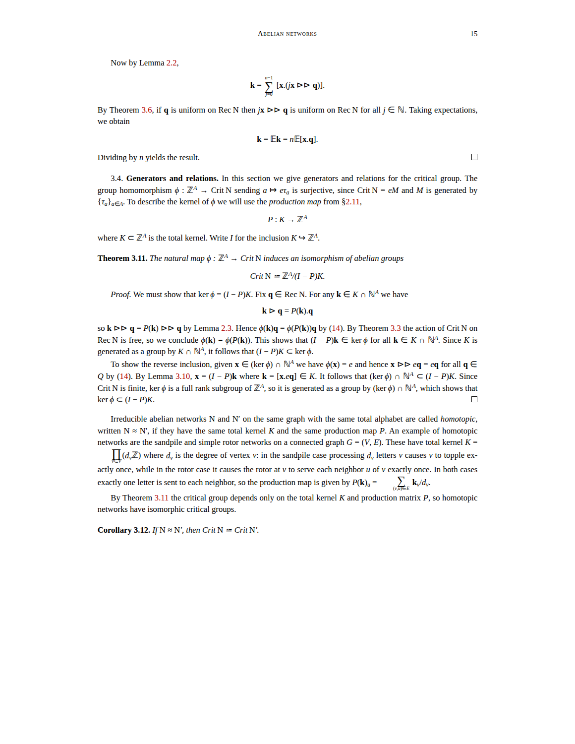Abelian networks 15
Now by Lemma 2.2,
k = n−1∑j=0 [x.(jx ⊳⊳ q)].
By Theorem 3.6, if q is uniform on Rec N then jx ⊳⊳ q is uniform on Rec N for all j ∈ ℕ. Taking expectations, we obtain
k = 𝔼k = n𝔼[x.q].
Dividing by n yields the result.
3.4. Generators and relations. In this section we give generators and relations for the critical group. The group homomorphism ϕ : ℤA → Crit N sending a ↦ eτa is surjective, since Crit N = eM and M is generated by {τa}a∈A. To describe the kernel of ϕ we will use the production map from §2.11,
P : K → ℤA
where K ⊂ ℤA is the total kernel. Write I for the inclusion K ↪ ℤA.
Theorem 3.11. The natural map ϕ : ℤA → Crit N induces an isomorphism of abelian groups
Crit N ≃ ℤA/(I − P)K.
Proof. We must show that ker ϕ = (I − P)K. Fix q ∈ Rec N. For any k ∈ K ∩ ℕA we have
k ⊳ q = P(k).q
so k ⊳⊳ q = P(k) ⊳⊳ q by Lemma 2.3. Hence ϕ(k)q = ϕ(P(k))q by (14). By Theorem 3.3 the action of Crit N on Rec N is free, so we conclude ϕ(k) = ϕ(P(k)). This shows that (I − P)k ∈ ker ϕ for all k ∈ K ∩ ℕA. Since K is generated as a group by K ∩ ℕA, it follows that (I − P)K ⊂ ker ϕ.
To show the reverse inclusion, given x ∈ (ker ϕ) ∩ ℕA we have ϕ(x) = e and hence x ⊳⊳ eq = eq for all q ∈ Q by (14). By Lemma 3.10, x = (I − P)k where k = [x.eq] ∈ K. It follows that (ker ϕ) ∩ ℕA ⊂ (I − P)K. Since Crit N is finite, ker ϕ is a full rank subgroup of ℤA, so it is generated as a group by (ker ϕ) ∩ ℕA, which shows that ker ϕ ⊂ (I − P)K.
Irreducible abelian networks N and N′ on the same graph with the same total alphabet are called homotopic, written N ≈ N′, if they have the same total kernel K and the same production map P. An example of homotopic networks are the sandpile and simple rotor networks on a connected graph G = (V, E). These have total kernel K = ∏v∈V(dv ℤ) where dv is the degree of vertex v: in the sandpile case processing dv letters v causes v to topple exactly once, while in the rotor case it causes the rotor at v to serve each neighbor u of v exactly once. In both cases exactly one letter is sent to each neighbor, so the production map is given by P(k)u = ∑(v,u)∈E kv/dv.
By Theorem 3.11 the critical group depends only on the total kernel K and production matrix P, so homotopic networks have isomorphic critical groups.
Corollary 3.12. If N ≈ N′, then Crit N ≃ Crit N′.